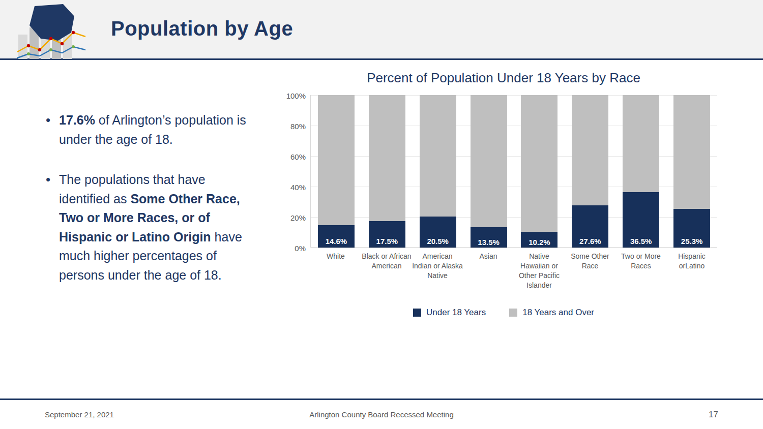Population by Age
17.6% of Arlington’s population is under the age of 18.
The populations that have identified as Some Other Race, Two or More Races, or of Hispanic or Latino Origin have much higher percentages of persons under the age of 18.
Percent of Population Under 18 Years by Race
100%
80%
60%
40%
20%
0%
14.6%
17.5%
20.5%
13.5%
10.2%
27.6%
36.5%
25.3%
White
Black or African American
American Indian or Alaska Native
Asian
Native Hawaiian or Other Pacific Islander
Some Other Race
Two or More Races
Hispanic orLatino
Under 18 Years
18 Years and Over
September 21, 2021
Arlington County Board Recessed Meeting
17